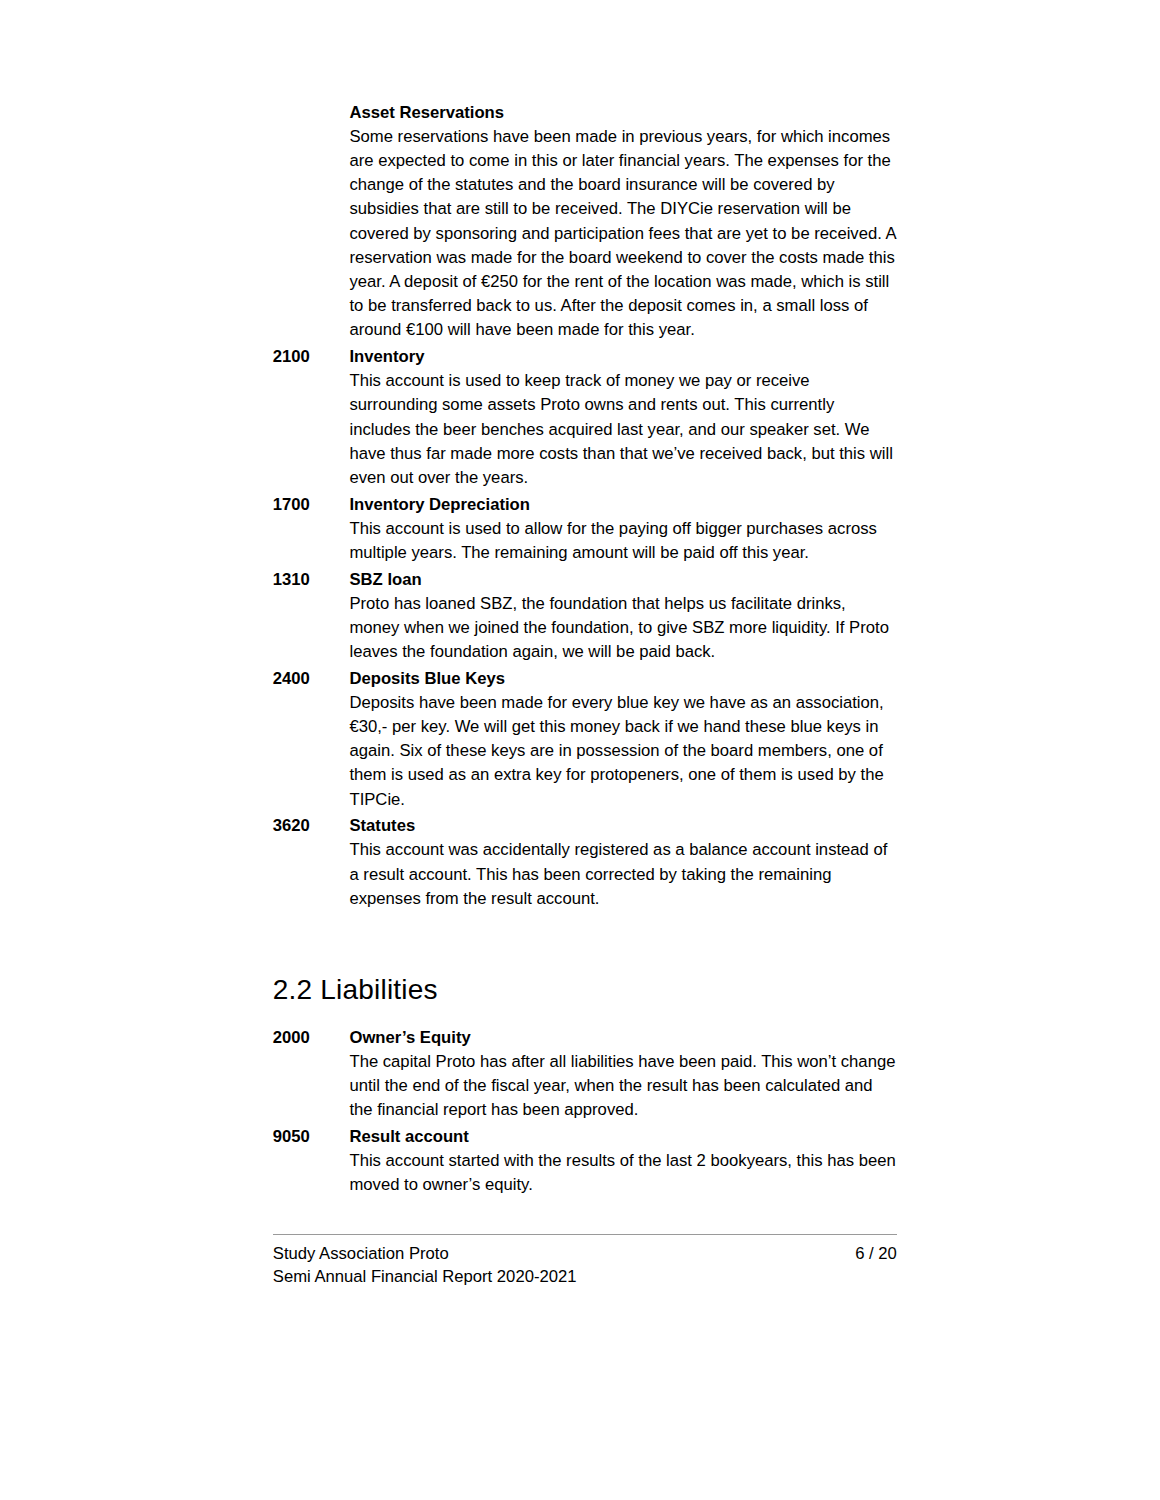Asset Reservations
Some reservations have been made in previous years, for which incomes are expected to come in this or later financial years. The expenses for the change of the statutes and the board insurance will be covered by subsidies that are still to be received. The DIYCie reservation will be covered by sponsoring and participation fees that are yet to be received. A reservation was made for the board weekend to cover the costs made this year. A deposit of €250 for the rent of the location was made, which is still to be transferred back to us. After the deposit comes in, a small loss of around €100 will have been made for this year.
2100
Inventory
This account is used to keep track of money we pay or receive surrounding some assets Proto owns and rents out. This currently includes the beer benches acquired last year, and our speaker set. We have thus far made more costs than that we’ve received back, but this will even out over the years.
1700
Inventory Depreciation
This account is used to allow for the paying off bigger purchases across multiple years. The remaining amount will be paid off this year.
1310
SBZ loan
Proto has loaned SBZ, the foundation that helps us facilitate drinks, money when we joined the foundation, to give SBZ more liquidity. If Proto leaves the foundation again, we will be paid back.
2400
Deposits Blue Keys
Deposits have been made for every blue key we have as an association, €30,- per key. We will get this money back if we hand these blue keys in again. Six of these keys are in possession of the board members, one of them is used as an extra key for protopeners, one of them is used by the TIPCie.
3620
Statutes
This account was accidentally registered as a balance account instead of a result account. This has been corrected by taking the remaining expenses from the result account.
2.2 Liabilities
2000
Owner’s Equity
The capital Proto has after all liabilities have been paid. This won’t change until the end of the fiscal year, when the result has been calculated and the financial report has been approved.
9050
Result account
This account started with the results of the last 2 bookyears, this has been moved to owner’s equity.
Study Association Proto
Semi Annual Financial Report 2020-2021
6 / 20